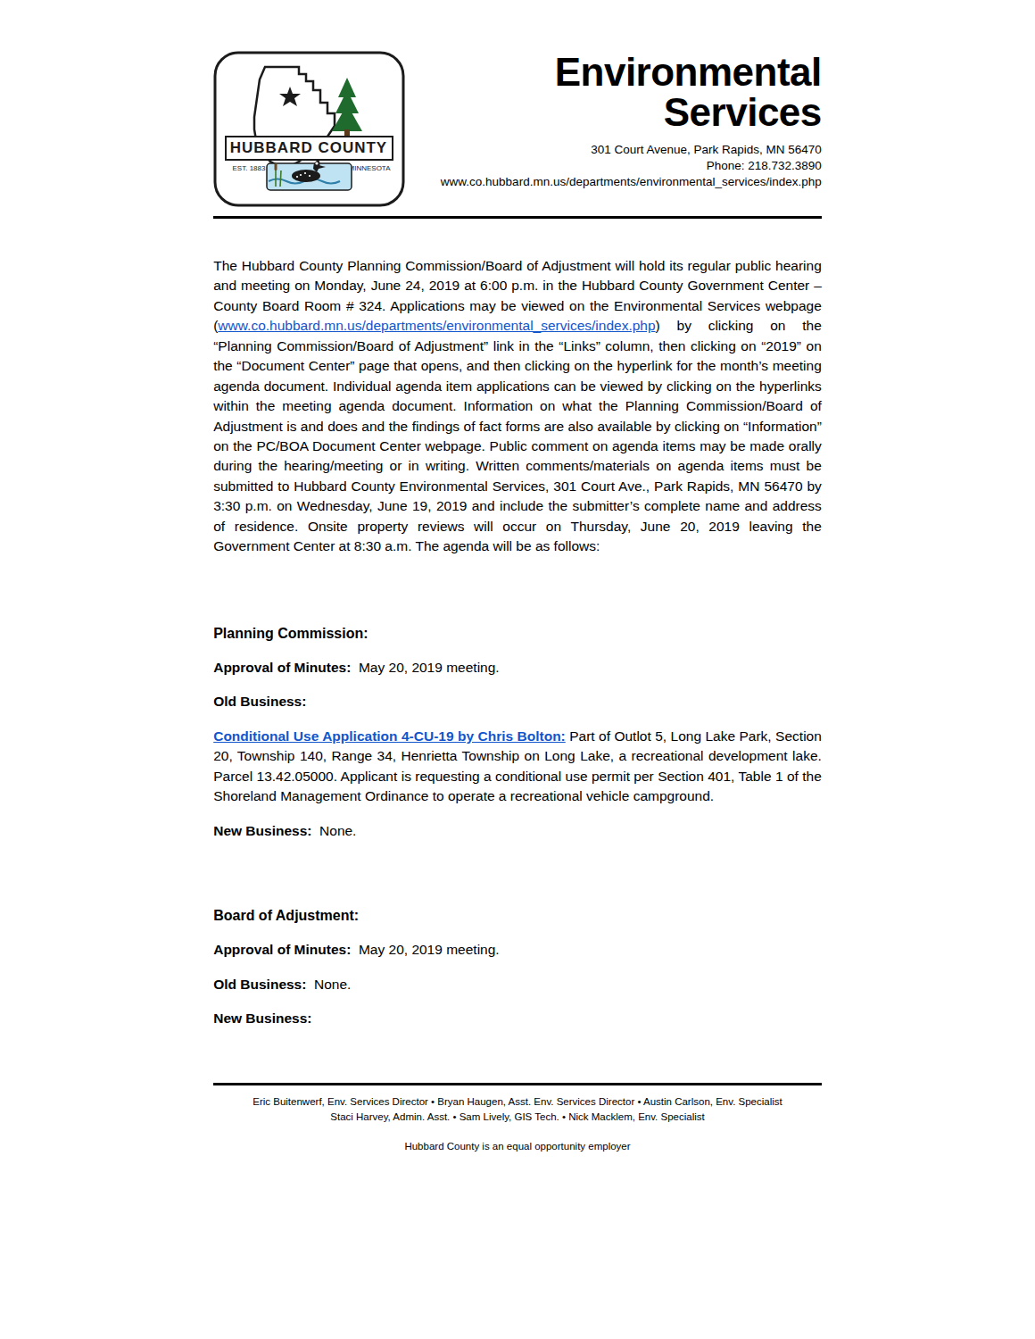HUBBARD COUNTY EST. 1883 MINNESOTA
Environmental Services
301 Court Avenue, Park Rapids, MN 56470
Phone: 218.732.3890
www.co.hubbard.mn.us/departments/environmental_services/index.php
The Hubbard County Planning Commission/Board of Adjustment will hold its regular public hearing and meeting on Monday, June 24, 2019 at 6:00 p.m. in the Hubbard County Government Center – County Board Room # 324. Applications may be viewed on the Environmental Services webpage (www.co.hubbard.mn.us/departments/environmental_services/index.php) by clicking on the “Planning Commission/Board of Adjustment” link in the “Links” column, then clicking on “2019” on the “Document Center” page that opens, and then clicking on the hyperlink for the month’s meeting agenda document. Individual agenda item applications can be viewed by clicking on the hyperlinks within the meeting agenda document. Information on what the Planning Commission/Board of Adjustment is and does and the findings of fact forms are also available by clicking on “Information” on the PC/BOA Document Center webpage. Public comment on agenda items may be made orally during the hearing/meeting or in writing. Written comments/materials on agenda items must be submitted to Hubbard County Environmental Services, 301 Court Ave., Park Rapids, MN 56470 by 3:30 p.m. on Wednesday, June 19, 2019 and include the submitter’s complete name and address of residence. Onsite property reviews will occur on Thursday, June 20, 2019 leaving the Government Center at 8:30 a.m. The agenda will be as follows:
Planning Commission:
Approval of Minutes: May 20, 2019 meeting.
Old Business:
Conditional Use Application 4-CU-19 by Chris Bolton: Part of Outlot 5, Long Lake Park, Section 20, Township 140, Range 34, Henrietta Township on Long Lake, a recreational development lake. Parcel 13.42.05000. Applicant is requesting a conditional use permit per Section 401, Table 1 of the Shoreland Management Ordinance to operate a recreational vehicle campground.
New Business: None.
Board of Adjustment:
Approval of Minutes: May 20, 2019 meeting.
Old Business: None.
New Business:
Eric Buitenwerf, Env. Services Director • Bryan Haugen, Asst. Env. Services Director • Austin Carlson, Env. Specialist
Staci Harvey, Admin. Asst. • Sam Lively, GIS Tech. • Nick Macklem, Env. Specialist
Hubbard County is an equal opportunity employer